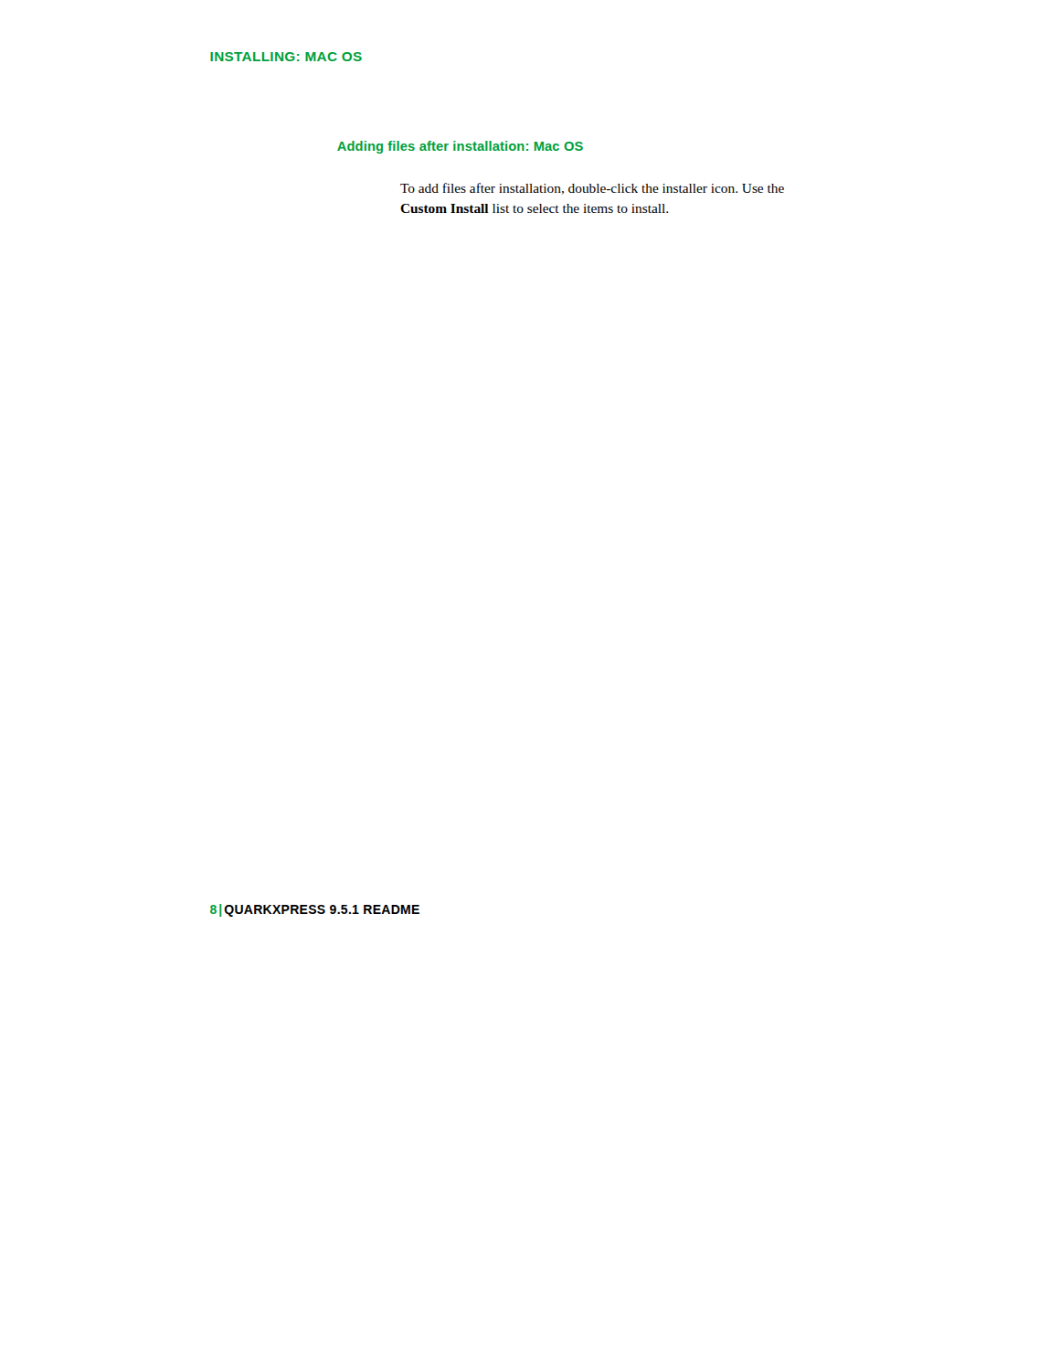INSTALLING: MAC OS
Adding files after installation: Mac OS
To add files after installation, double-click the installer icon. Use the Custom Install list to select the items to install.
8|QUARKXPRESS 9.5.1 README